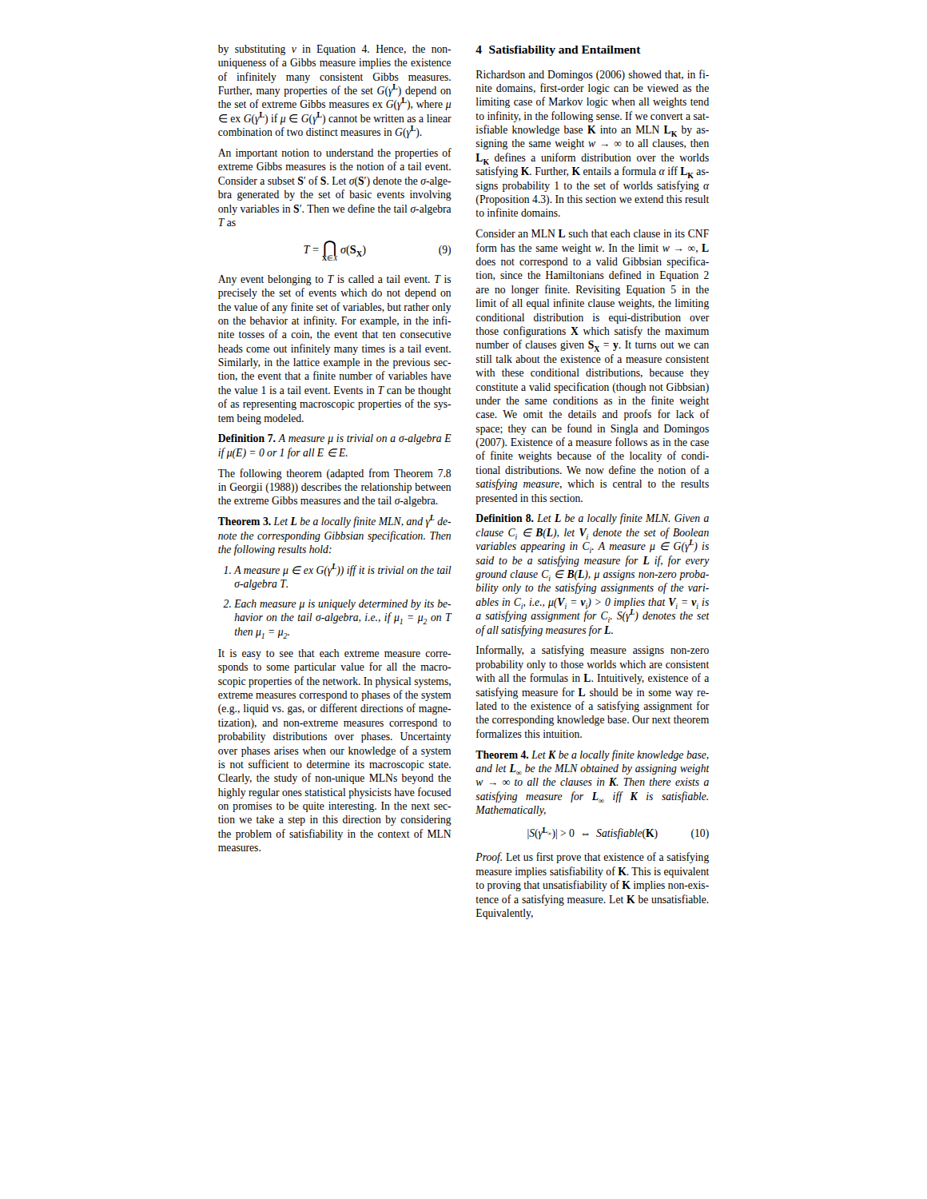by substituting ν in Equation 4. Hence, the non-uniqueness of a Gibbs measure implies the existence of infinitely many consistent Gibbs measures. Further, many properties of the set G(γL) depend on the set of extreme Gibbs measures ex G(γL), where μ ∈ ex G(γL) if μ ∈ G(γL) cannot be written as a linear combination of two distinct measures in G(γL).
An important notion to understand the properties of extreme Gibbs measures is the notion of a tail event. Consider a subset S′ of S. Let σ(S′) denote the σ-algebra generated by the set of basic events involving only variables in S′. Then we define the tail σ-algebra T as
T = ⋂ X∈X σ(SX) (9)
Any event belonging to T is called a tail event. T is precisely the set of events which do not depend on the value of any finite set of variables, but rather only on the behavior at infinity. For example, in the infinite tosses of a coin, the event that ten consecutive heads come out infinitely many times is a tail event. Similarly, in the lattice example in the previous section, the event that a finite number of variables have the value 1 is a tail event. Events in T can be thought of as representing macroscopic properties of the system being modeled.
Definition 7. A measure μ is trivial on a σ-algebra E if μ(E) = 0 or 1 for all E ∈ E.
The following theorem (adapted from Theorem 7.8 in Georgii (1988)) describes the relationship between the extreme Gibbs measures and the tail σ-algebra.
Theorem 3. Let L be a locally finite MLN, and γL denote the corresponding Gibbsian specification. Then the following results hold:
A measure μ ∈ ex G(γL)) iff it is trivial on the tail σ-algebra T.
Each measure μ is uniquely determined by its behavior on the tail σ-algebra, i.e., if μ1 = μ2 on T then μ1 = μ2.
It is easy to see that each extreme measure corresponds to some particular value for all the macroscopic properties of the network. In physical systems, extreme measures correspond to phases of the system (e.g., liquid vs. gas, or different directions of magnetization), and non-extreme measures correspond to probability distributions over phases. Uncertainty over phases arises when our knowledge of a system is not sufficient to determine its macroscopic state. Clearly, the study of non-unique MLNs beyond the highly regular ones statistical physicists have focused on promises to be quite interesting. In the next section we take a step in this direction by considering the problem of satisfiability in the context of MLN measures.
4 Satisfiability and Entailment
Richardson and Domingos (2006) showed that, in finite domains, first-order logic can be viewed as the limiting case of Markov logic when all weights tend to infinity, in the following sense. If we convert a satisfiable knowledge base K into an MLN LK by assigning the same weight w → ∞ to all clauses, then LK defines a uniform distribution over the worlds satisfying K. Further, K entails a formula α iff LK assigns probability 1 to the set of worlds satisfying α (Proposition 4.3). In this section we extend this result to infinite domains.
Consider an MLN L such that each clause in its CNF form has the same weight w. In the limit w → ∞, L does not correspond to a valid Gibbsian specification, since the Hamiltonians defined in Equation 2 are no longer finite. Revisiting Equation 5 in the limit of all equal infinite clause weights, the limiting conditional distribution is equi-distribution over those configurations X which satisfy the maximum number of clauses given SX = y. It turns out we can still talk about the existence of a measure consistent with these conditional distributions, because they constitute a valid specification (though not Gibbsian) under the same conditions as in the finite weight case. We omit the details and proofs for lack of space; they can be found in Singla and Domingos (2007). Existence of a measure follows as in the case of finite weights because of the locality of conditional distributions. We now define the notion of a satisfying measure, which is central to the results presented in this section.
Definition 8. Let L be a locally finite MLN. Given a clause Ci ∈ B(L), let Vi denote the set of Boolean variables appearing in Ci. A measure μ ∈ G(γL) is said to be a satisfying measure for L if, for every ground clause Ci ∈ B(L), μ assigns non-zero probability only to the satisfying assignments of the variables in Ci, i.e., μ(Vi = vi) > 0 implies that Vi = vi is a satisfying assignment for Ci. S(γL) denotes the set of all satisfying measures for L.
Informally, a satisfying measure assigns non-zero probability only to those worlds which are consistent with all the formulas in L. Intuitively, existence of a satisfying measure for L should be in some way related to the existence of a satisfying assignment for the corresponding knowledge base. Our next theorem formalizes this intuition.
Theorem 4. Let K be a locally finite knowledge base, and let L∞ be the MLN obtained by assigning weight w → ∞ to all the clauses in K. Then there exists a satisfying measure for L∞ iff K is satisfiable. Mathematically,
|S(γL∞)| > 0 ⇔ Satisfiable(K) (10)
Proof. Let us first prove that existence of a satisfying measure implies satisfiability of K. This is equivalent to proving that unsatisfiability of K implies non-existence of a satisfying measure. Let K be unsatisfiable. Equivalently,